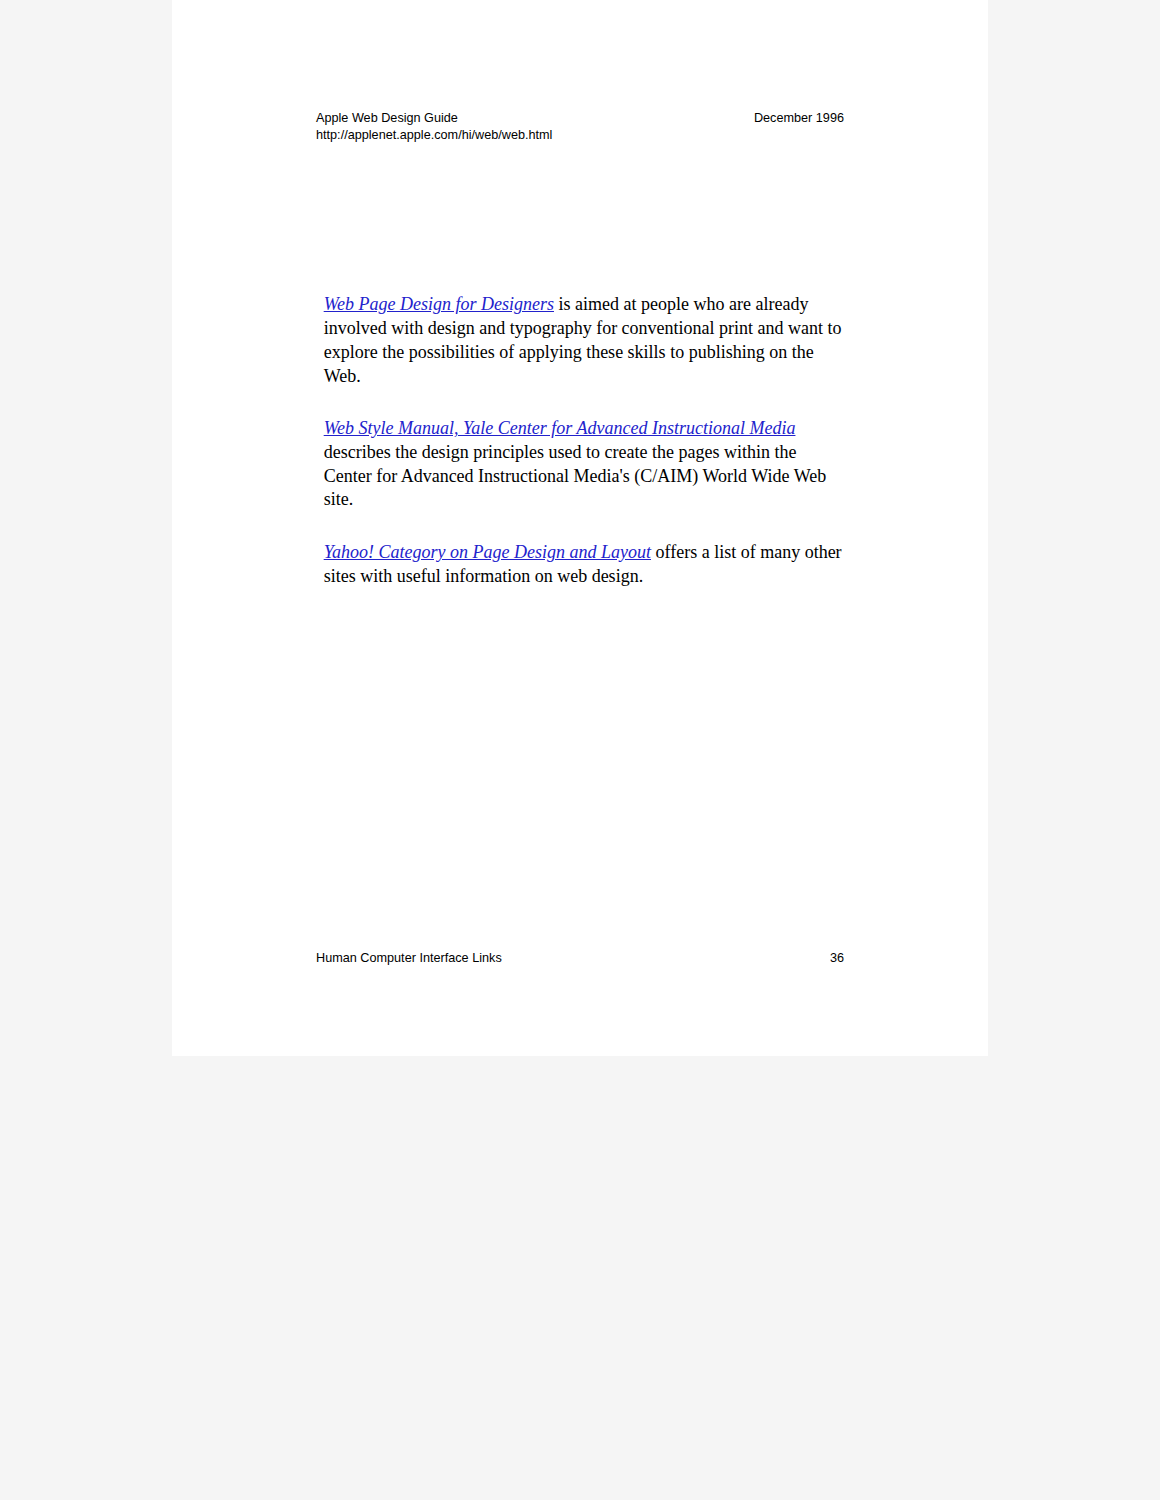Apple Web Design Guide
http://applenet.apple.com/hi/web/web.html
December 1996
Web Page Design for Designers is aimed at people who are already involved with design and typography for conventional print and want to explore the possibilities of applying these skills to publishing on the Web.
Web Style Manual, Yale Center for Advanced Instructional Media describes the design principles used to create the pages within the Center for Advanced Instructional Media's (C/AIM) World Wide Web site.
Yahoo! Category on Page Design and Layout offers a list of many other sites with useful information on web design.
Human Computer Interface Links
36